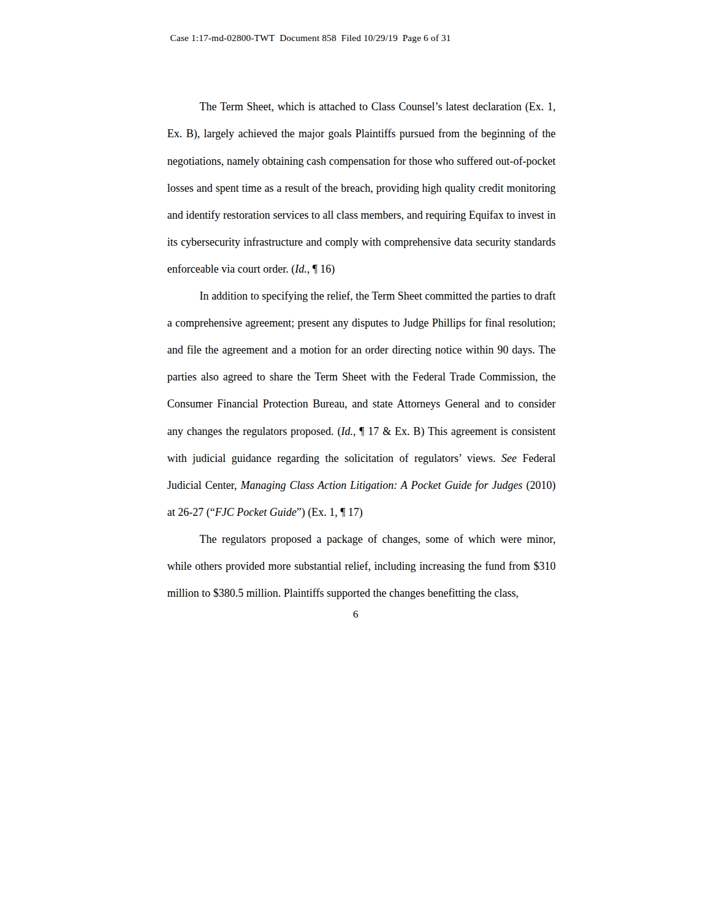Case 1:17-md-02800-TWT Document 858 Filed 10/29/19 Page 6 of 31
The Term Sheet, which is attached to Class Counsel’s latest declaration (Ex. 1, Ex. B), largely achieved the major goals Plaintiffs pursued from the beginning of the negotiations, namely obtaining cash compensation for those who suffered out-of-pocket losses and spent time as a result of the breach, providing high quality credit monitoring and identify restoration services to all class members, and requiring Equifax to invest in its cybersecurity infrastructure and comply with comprehensive data security standards enforceable via court order. (Id., ¶ 16)
In addition to specifying the relief, the Term Sheet committed the parties to draft a comprehensive agreement; present any disputes to Judge Phillips for final resolution; and file the agreement and a motion for an order directing notice within 90 days. The parties also agreed to share the Term Sheet with the Federal Trade Commission, the Consumer Financial Protection Bureau, and state Attorneys General and to consider any changes the regulators proposed. (Id., ¶ 17 & Ex. B) This agreement is consistent with judicial guidance regarding the solicitation of regulators’ views. See Federal Judicial Center, Managing Class Action Litigation: A Pocket Guide for Judges (2010) at 26-27 (“FJC Pocket Guide”) (Ex. 1, ¶ 17)
The regulators proposed a package of changes, some of which were minor, while others provided more substantial relief, including increasing the fund from $310 million to $380.5 million. Plaintiffs supported the changes benefitting the class,
6